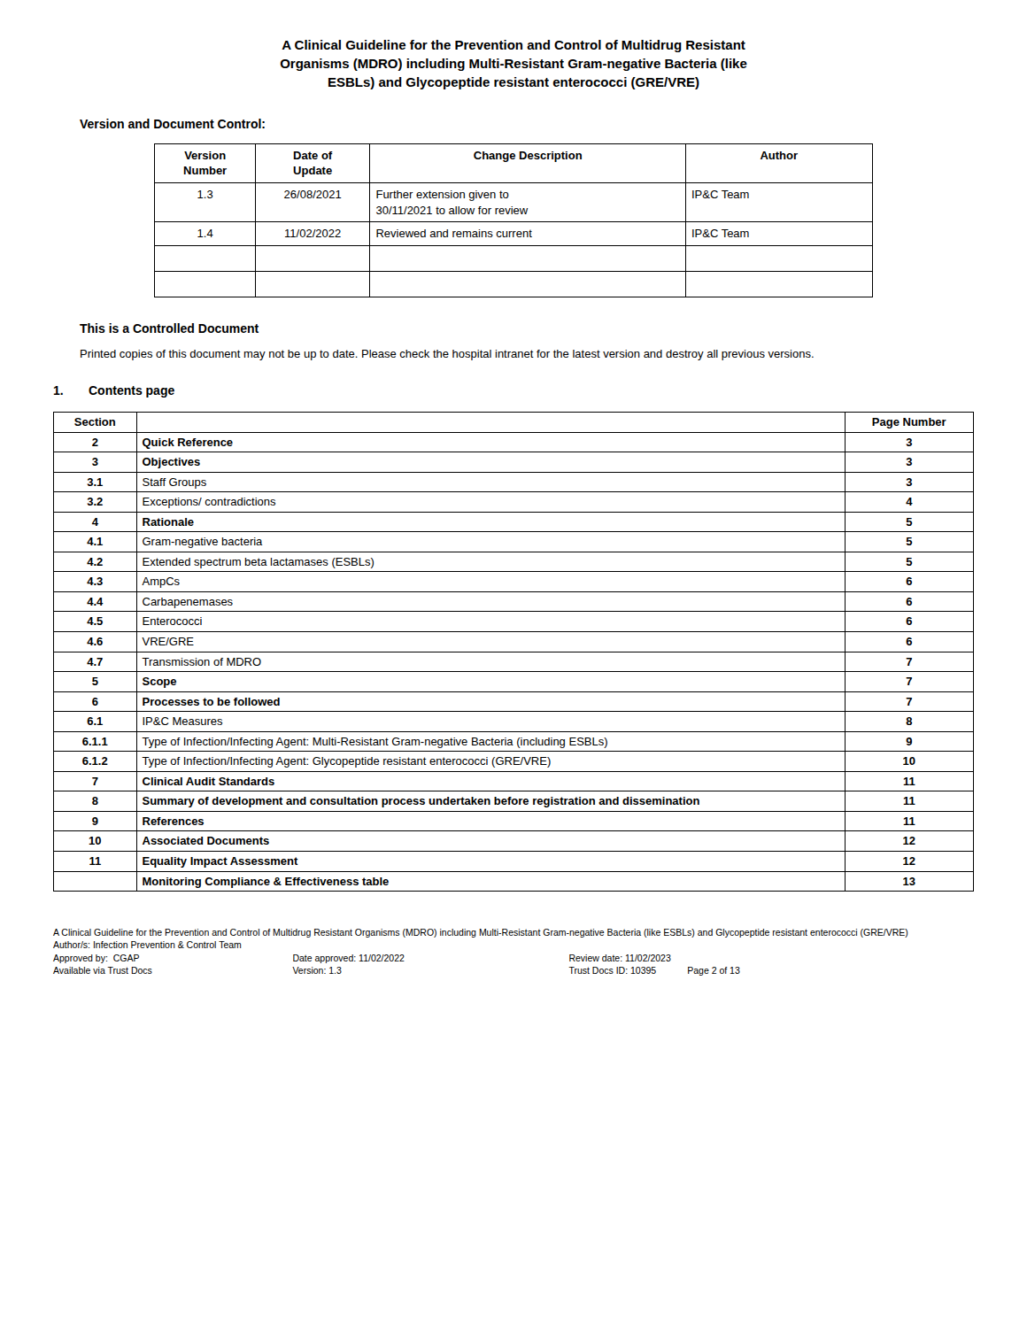A Clinical Guideline for the Prevention and Control of Multidrug Resistant
Organisms (MDRO) including Multi-Resistant Gram-negative Bacteria (like
ESBLs) and Glycopeptide resistant enterococci (GRE/VRE)
Version and Document Control:
| Version Number | Date of Update | Change Description | Author |
| --- | --- | --- | --- |
| 1.3 | 26/08/2021 | Further extension given to 30/11/2021 to allow for review | IP&C Team |
| 1.4 | 11/02/2022 | Reviewed and remains current | IP&C Team |
This is a Controlled Document
Printed copies of this document may not be up to date. Please check the hospital intranet for the latest version and destroy all previous versions.
1. Contents page
| Section | | Page Number |
| --- | --- | --- |
| 2 | Quick Reference | 3 |
| 3 | Objectives | 3 |
| 3.1 | Staff Groups | 3 |
| 3.2 | Exceptions/ contradictions | 4 |
| 4 | Rationale | 5 |
| 4.1 | Gram-negative bacteria | 5 |
| 4.2 | Extended spectrum beta lactamases (ESBLs) | 5 |
| 4.3 | AmpCs | 6 |
| 4.4 | Carbapenemases | 6 |
| 4.5 | Enterococci | 6 |
| 4.6 | VRE/GRE | 6 |
| 4.7 | Transmission of MDRO | 7 |
| 5 | Scope | 7 |
| 6 | Processes to be followed | 7 |
| 6.1 | IP&C Measures | 8 |
| 6.1.1 | Type of Infection/Infecting Agent: Multi-Resistant Gram-negative Bacteria (including ESBLs) | 9 |
| 6.1.2 | Type of Infection/Infecting Agent: Glycopeptide resistant enterococci (GRE/VRE) | 10 |
| 7 | Clinical Audit Standards | 11 |
| 8 | Summary of development and consultation process undertaken before registration and dissemination | 11 |
| 9 | References | 11 |
| 10 | Associated Documents | 12 |
| 11 | Equality Impact Assessment | 12 |
| | Monitoring Compliance & Effectiveness table | 13 |
A Clinical Guideline for the Prevention and Control of Multidrug Resistant Organisms (MDRO) including Multi-Resistant Gram-negative Bacteria (like ESBLs) and Glycopeptide resistant enterococci (GRE/VRE)
Author/s: Infection Prevention & Control Team
| Approved by: CGAP | Date approved: 11/02/2022 | Review date: 11/02/2023 |
| Available via Trust Docs | Version: 1.3 | Trust Docs ID: 10395 Page 2 of 13 |